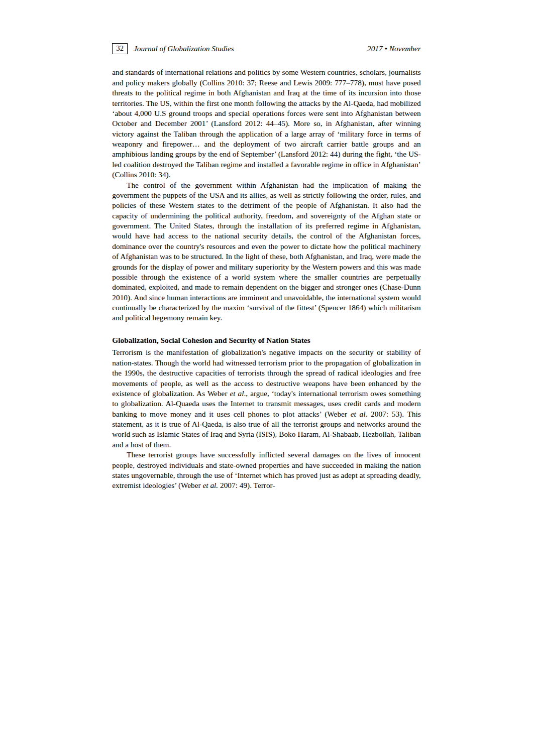32 Journal of Globalization Studies 2017 • November
and standards of international relations and politics by some Western countries, scholars, journalists and policy makers globally (Collins 2010: 37; Reese and Lewis 2009: 777–778), must have posed threats to the political regime in both Afghanistan and Iraq at the time of its incursion into those territories. The US, within the first one month following the attacks by the Al-Qaeda, had mobilized ‘about 4,000 U.S ground troops and special operations forces were sent into Afghanistan between October and December 2001’ (Lansford 2012: 44–45). More so, in Afghanistan, after winning victory against the Taliban through the application of a large array of ‘military force in terms of weaponry and firepower… and the deployment of two aircraft carrier battle groups and an amphibious landing groups by the end of September’ (Lansford 2012: 44) during the fight, ‘the US-led coalition destroyed the Taliban regime and installed a favorable regime in office in Afghanistan’ (Collins 2010: 34).
The control of the government within Afghanistan had the implication of making the government the puppets of the USA and its allies, as well as strictly following the order, rules, and policies of these Western states to the detriment of the people of Afghanistan. It also had the capacity of undermining the political authority, freedom, and sovereignty of the Afghan state or government. The United States, through the installation of its preferred regime in Afghanistan, would have had access to the national security details, the control of the Afghanistan forces, dominance over the country's resources and even the power to dictate how the political machinery of Afghanistan was to be structured. In the light of these, both Afghanistan, and Iraq, were made the grounds for the display of power and military superiority by the Western powers and this was made possible through the existence of a world system where the smaller countries are perpetually dominated, exploited, and made to remain dependent on the bigger and stronger ones (Chase-Dunn 2010). And since human interactions are imminent and unavoidable, the international system would continually be characterized by the maxim ‘survival of the fittest’ (Spencer 1864) which militarism and political hegemony remain key.
Globalization, Social Cohesion and Security of Nation States
Terrorism is the manifestation of globalization's negative impacts on the security or stability of nation-states. Though the world had witnessed terrorism prior to the propagation of globalization in the 1990s, the destructive capacities of terrorists through the spread of radical ideologies and free movements of people, as well as the access to destructive weapons have been enhanced by the existence of globalization. As Weber et al., argue, ‘today's international terrorism owes something to globalization. Al-Quaeda uses the Internet to transmit messages, uses credit cards and modern banking to move money and it uses cell phones to plot attacks’ (Weber et al. 2007: 53). This statement, as it is true of Al-Qaeda, is also true of all the terrorist groups and networks around the world such as Islamic States of Iraq and Syria (ISIS), Boko Haram, Al-Shabaab, Hezbollah, Taliban and a host of them.
These terrorist groups have successfully inflicted several damages on the lives of innocent people, destroyed individuals and state-owned properties and have succeeded in making the nation states ungovernable, through the use of ‘Internet which has proved just as adept at spreading deadly, extremist ideologies’ (Weber et al. 2007: 49). Terror-